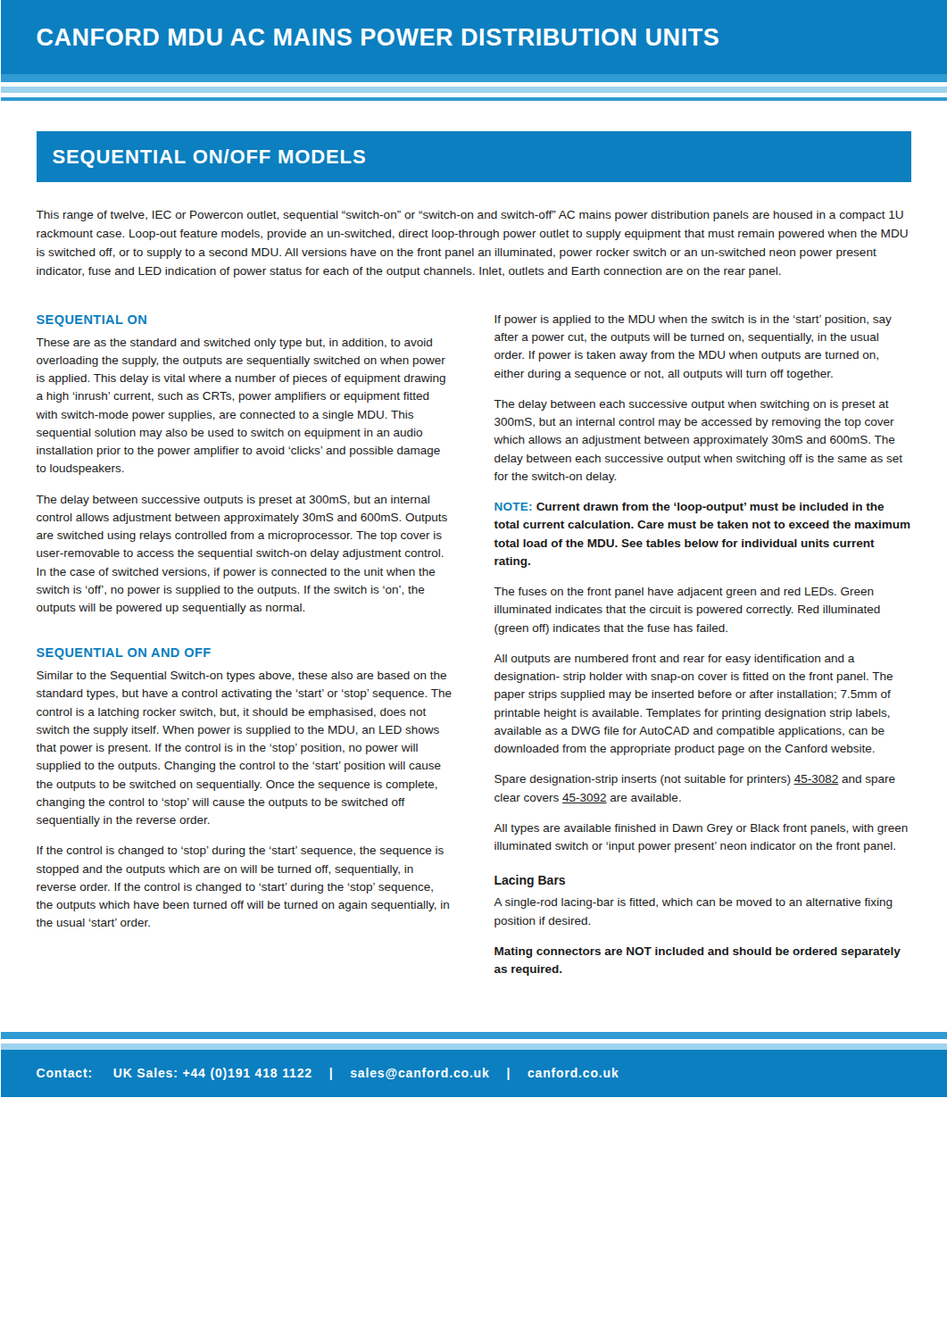Canford MDU AC Mains Power Distribution Units
Sequential On/Off Models
This range of twelve, IEC or Powercon outlet, sequential “switch-on” or “switch-on and switch-off” AC mains power distribution panels are housed in a compact 1U rackmount case. Loop-out feature models, provide an un-switched, direct loop-through power outlet to supply equipment that must remain powered when the MDU is switched off, or to supply to a second MDU. All versions have on the front panel an illuminated, power rocker switch or an un-switched neon power present indicator, fuse and LED indication of power status for each of the output channels. Inlet, outlets and Earth connection are on the rear panel.
Sequential On
These are as the standard and switched only type but, in addition, to avoid overloading the supply, the outputs are sequentially switched on when power is applied. This delay is vital where a number of pieces of equipment drawing a high ‘inrush’ current, such as CRTs, power amplifiers or equipment fitted with switch-mode power supplies, are connected to a single MDU. This sequential solution may also be used to switch on equipment in an audio installation prior to the power amplifier to avoid ‘clicks’ and possible damage to loudspeakers.
The delay between successive outputs is preset at 300mS, but an internal control allows adjustment between approximately 30mS and 600mS. Outputs are switched using relays controlled from a microprocessor. The top cover is user-removable to access the sequential switch-on delay adjustment control. In the case of switched versions, if power is connected to the unit when the switch is ‘off’, no power is supplied to the outputs. If the switch is ‘on’, the outputs will be powered up sequentially as normal.
Sequential On and Off
Similar to the Sequential Switch-on types above, these also are based on the standard types, but have a control activating the ‘start’ or ‘stop’ sequence. The control is a latching rocker switch, but, it should be emphasised, does not switch the supply itself. When power is supplied to the MDU, an LED shows that power is present. If the control is in the ‘stop’ position, no power will supplied to the outputs. Changing the control to the ‘start’ position will cause the outputs to be switched on sequentially. Once the sequence is complete, changing the control to ‘stop’ will cause the outputs to be switched off sequentially in the reverse order.
If the control is changed to ‘stop’ during the ‘start’ sequence, the sequence is stopped and the outputs which are on will be turned off, sequentially, in reverse order. If the control is changed to ‘start’ during the ‘stop’ sequence, the outputs which have been turned off will be turned on again sequentially, in the usual ‘start’ order.
If power is applied to the MDU when the switch is in the ‘start’ position, say after a power cut, the outputs will be turned on, sequentially, in the usual order. If power is taken away from the MDU when outputs are turned on, either during a sequence or not, all outputs will turn off together.
The delay between each successive output when switching on is preset at 300mS, but an internal control may be accessed by removing the top cover which allows an adjustment between approximately 30mS and 600mS. The delay between each successive output when switching off is the same as set for the switch-on delay.
NOTE: Current drawn from the ‘loop-output’ must be included in the total current calculation. Care must be taken not to exceed the maximum total load of the MDU. See tables below for individual units current rating.
The fuses on the front panel have adjacent green and red LEDs. Green illuminated indicates that the circuit is powered correctly. Red illuminated (green off) indicates that the fuse has failed.
All outputs are numbered front and rear for easy identification and a designation- strip holder with snap-on cover is fitted on the front panel. The paper strips supplied may be inserted before or after installation; 7.5mm of printable height is available. Templates for printing designation strip labels, available as a DWG file for AutoCAD and compatible applications, can be downloaded from the appropriate product page on the Canford website.
Spare designation-strip inserts (not suitable for printers) 45-3082 and spare clear covers 45-3092 are available.
All types are available finished in Dawn Grey or Black front panels, with green illuminated switch or ‘input power present’ neon indicator on the front panel.
Lacing Bars
A single-rod lacing-bar is fitted, which can be moved to an alternative fixing position if desired.
Mating connectors are NOT included and should be ordered separately as required.
Contact: UK Sales: +44 (0)191 418 1122 | sales@canford.co.uk | canford.co.uk